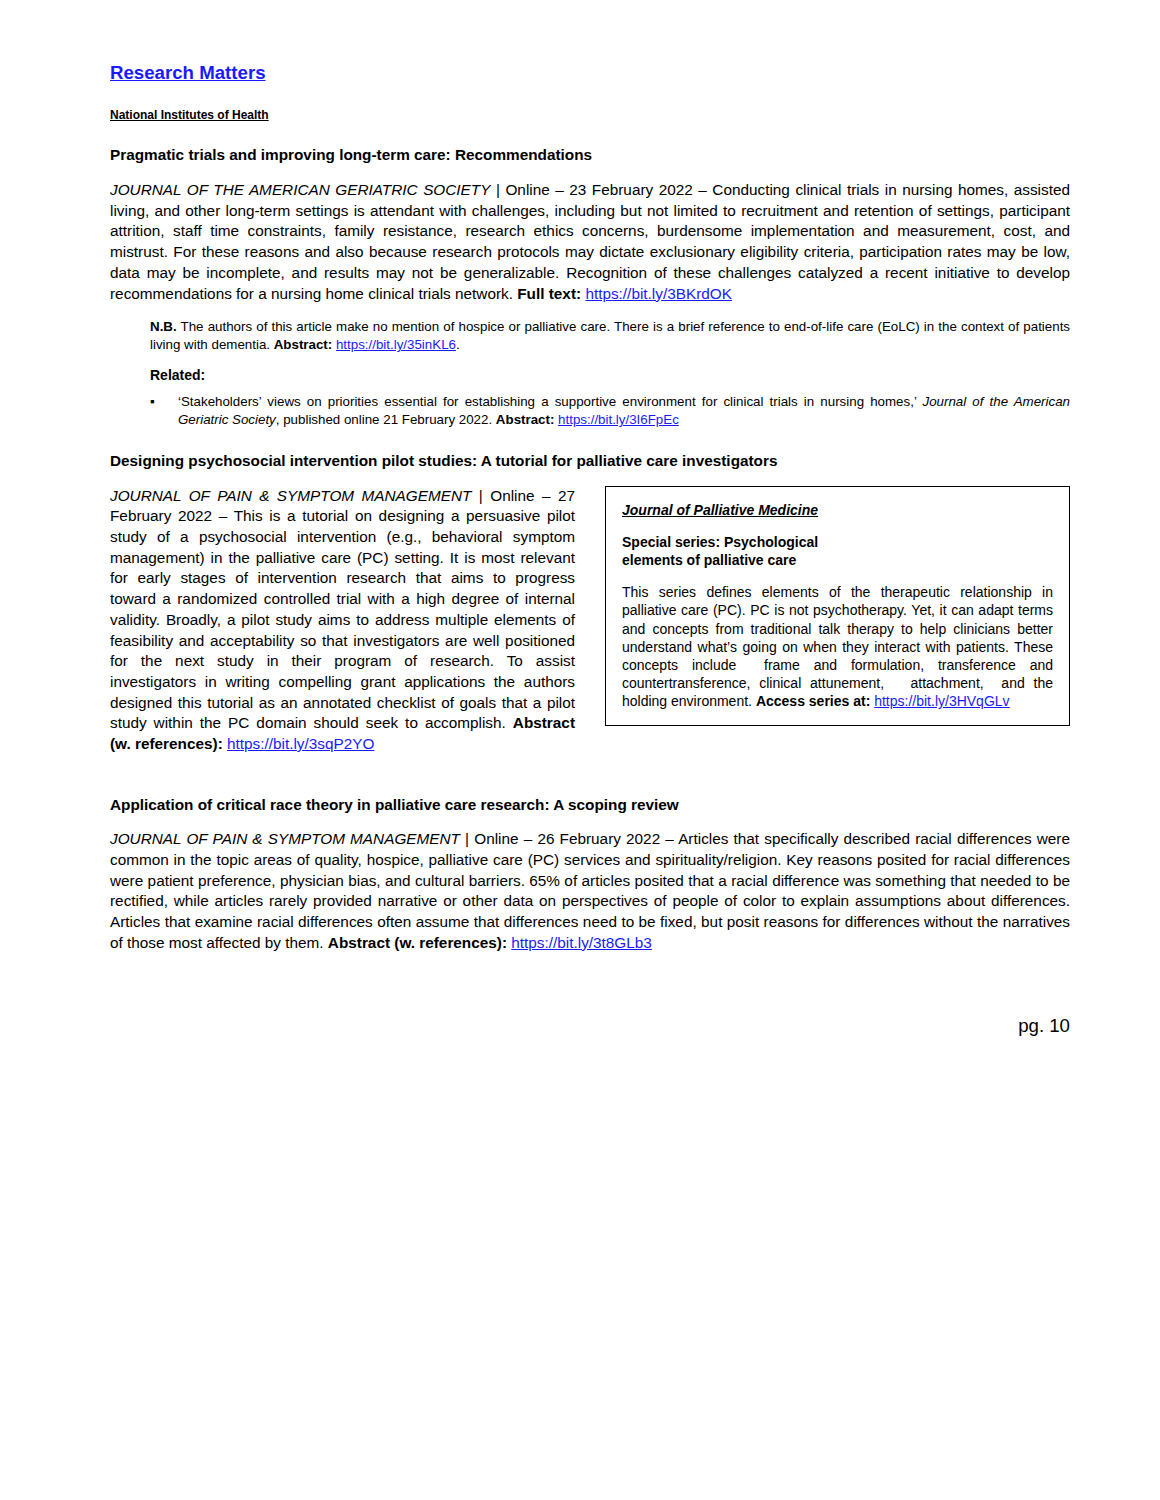Research Matters
National Institutes of Health
Pragmatic trials and improving long-term care: Recommendations
JOURNAL OF THE AMERICAN GERIATRIC SOCIETY | Online – 23 February 2022 – Conducting clinical trials in nursing homes, assisted living, and other long-term settings is attendant with challenges, including but not limited to recruitment and retention of settings, participant attrition, staff time constraints, family resistance, research ethics concerns, burdensome implementation and measurement, cost, and mistrust. For these reasons and also because research protocols may dictate exclusionary eligibility criteria, participation rates may be low, data may be incomplete, and results may not be generalizable. Recognition of these challenges catalyzed a recent initiative to develop recommendations for a nursing home clinical trials network. Full text: https://bit.ly/3BKrdOK
N.B. The authors of this article make no mention of hospice or palliative care. There is a brief reference to end-of-life care (EoLC) in the context of patients living with dementia. Abstract: https://bit.ly/35inKL6.
Related:
‘Stakeholders’ views on priorities essential for establishing a supportive environment for clinical trials in nursing homes,’ Journal of the American Geriatric Society, published online 21 February 2022. Abstract: https://bit.ly/3I6FpEc
Designing psychosocial intervention pilot studies: A tutorial for palliative care investigators
JOURNAL OF PAIN & SYMPTOM MANAGEMENT | Online – 27 February 2022 – This is a tutorial on designing a persuasive pilot study of a psychosocial intervention (e.g., behavioral symptom management) in the palliative care (PC) setting. It is most relevant for early stages of intervention research that aims to progress toward a randomized controlled trial with a high degree of internal validity. Broadly, a pilot study aims to address multiple elements of feasibility and acceptability so that investigators are well positioned for the next study in their program of research. To assist investigators in writing compelling grant applications the authors designed this tutorial as an annotated checklist of goals that a pilot study within the PC domain should seek to accomplish. Abstract (w. references): https://bit.ly/3sqP2YO
Journal of Palliative Medicine
Special series: Psychological
elements of palliative care
This series defines elements of the therapeutic relationship in palliative care (PC). PC is not psychotherapy. Yet, it can adapt terms and concepts from traditional talk therapy to help clinicians better understand what’s going on when they interact with patients. These concepts include frame and formulation, transference and countertransference, clinical attunement, attachment, and the holding environment. Access series at: https://bit.ly/3HVqGLv
Application of critical race theory in palliative care research: A scoping review
JOURNAL OF PAIN & SYMPTOM MANAGEMENT | Online – 26 February 2022 – Articles that specifically described racial differences were common in the topic areas of quality, hospice, palliative care (PC) services and spirituality/religion. Key reasons posited for racial differences were patient preference, physician bias, and cultural barriers. 65% of articles posited that a racial difference was something that needed to be rectified, while articles rarely provided narrative or other data on perspectives of people of color to explain assumptions about differences. Articles that examine racial differences often assume that differences need to be fixed, but posit reasons for differences without the narratives of those most affected by them. Abstract (w. references): https://bit.ly/3t8GLb3
pg. 10